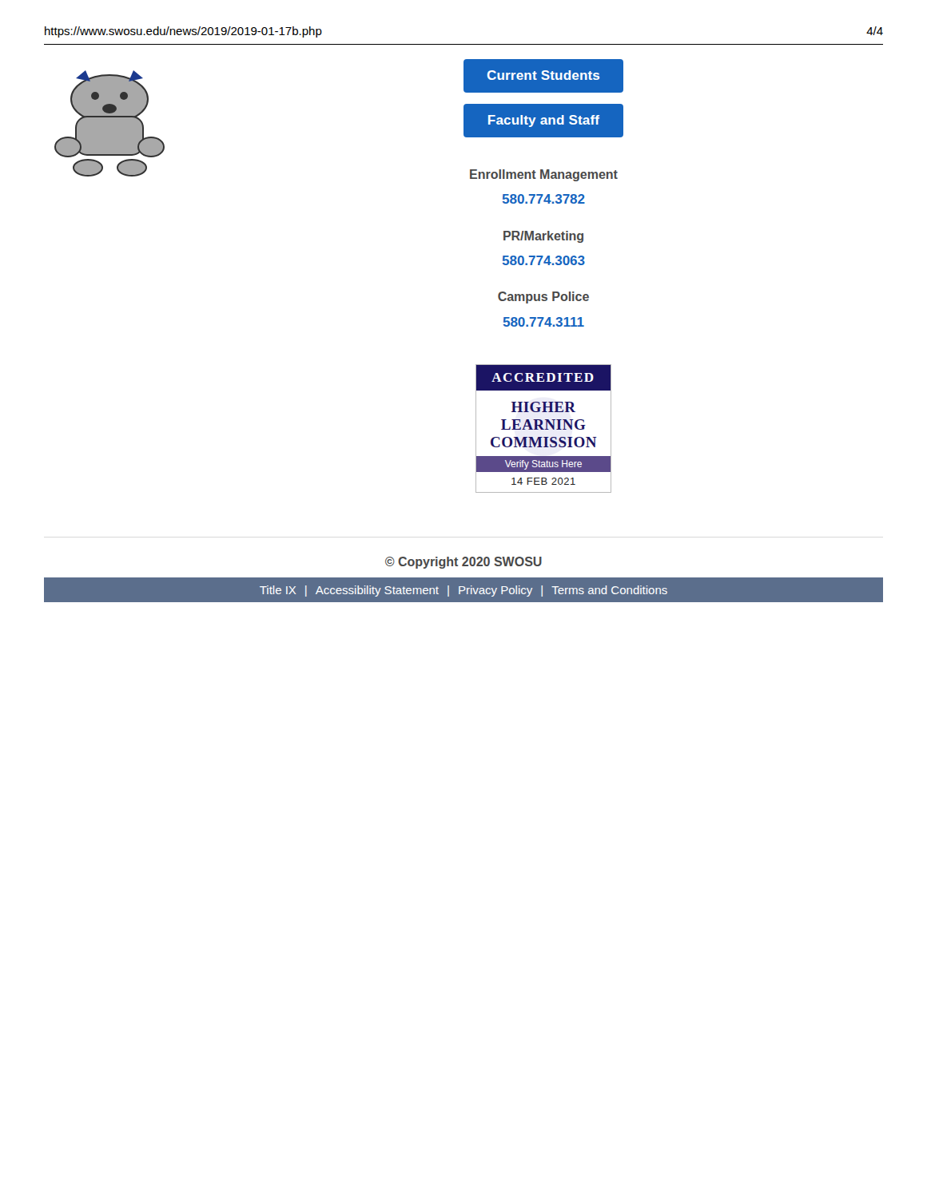https://www.swosu.edu/news/2019/2019-01-17b.php 4/4
Current Students Faculty and Staff
Enrollment Management
580.774.3782
PR/Marketing
580.774.3063
Campus Police
580.774.3111
ACCREDITED
HIGHER
LEARNING
COMMISSION
Verify Status Here
14 FEB 2021
© Copyright 2020 SWOSU
Title IX|Accessibility Statement|Privacy Policy|Terms and Conditions